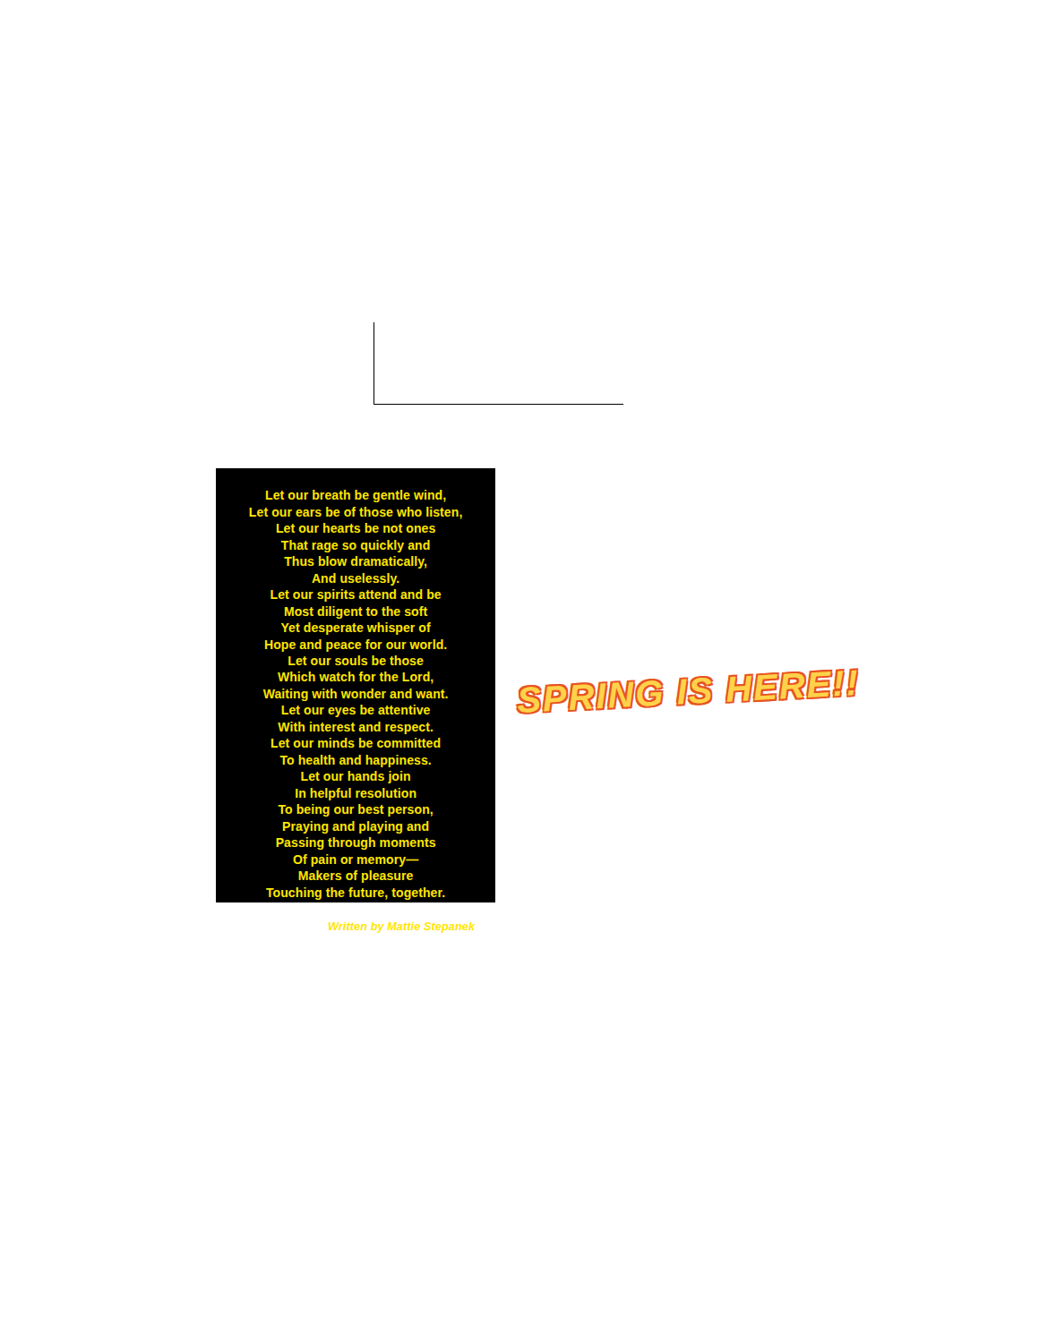Let our breath be gentle wind,
Let our ears be of those who listen,
Let our hearts be not ones
That rage so quickly and
Thus blow dramatically,
And uselessly.
Let our spirits attend and be
Most diligent to the soft
Yet desperate whisper of
Hope and peace for our world.
Let our souls be those
Which watch for the Lord,
Waiting with wonder and want.
Let our eyes be attentive
With interest and respect.
Let our minds be committed
To health and happiness.
Let our hands join
In helpful resolution
To being our best person,
Praying and playing and
Passing through moments
Of pain or memory—
Makers of pleasure
Touching the future, together. Written by Mattie Stepanek
SPRING IS HERE!!